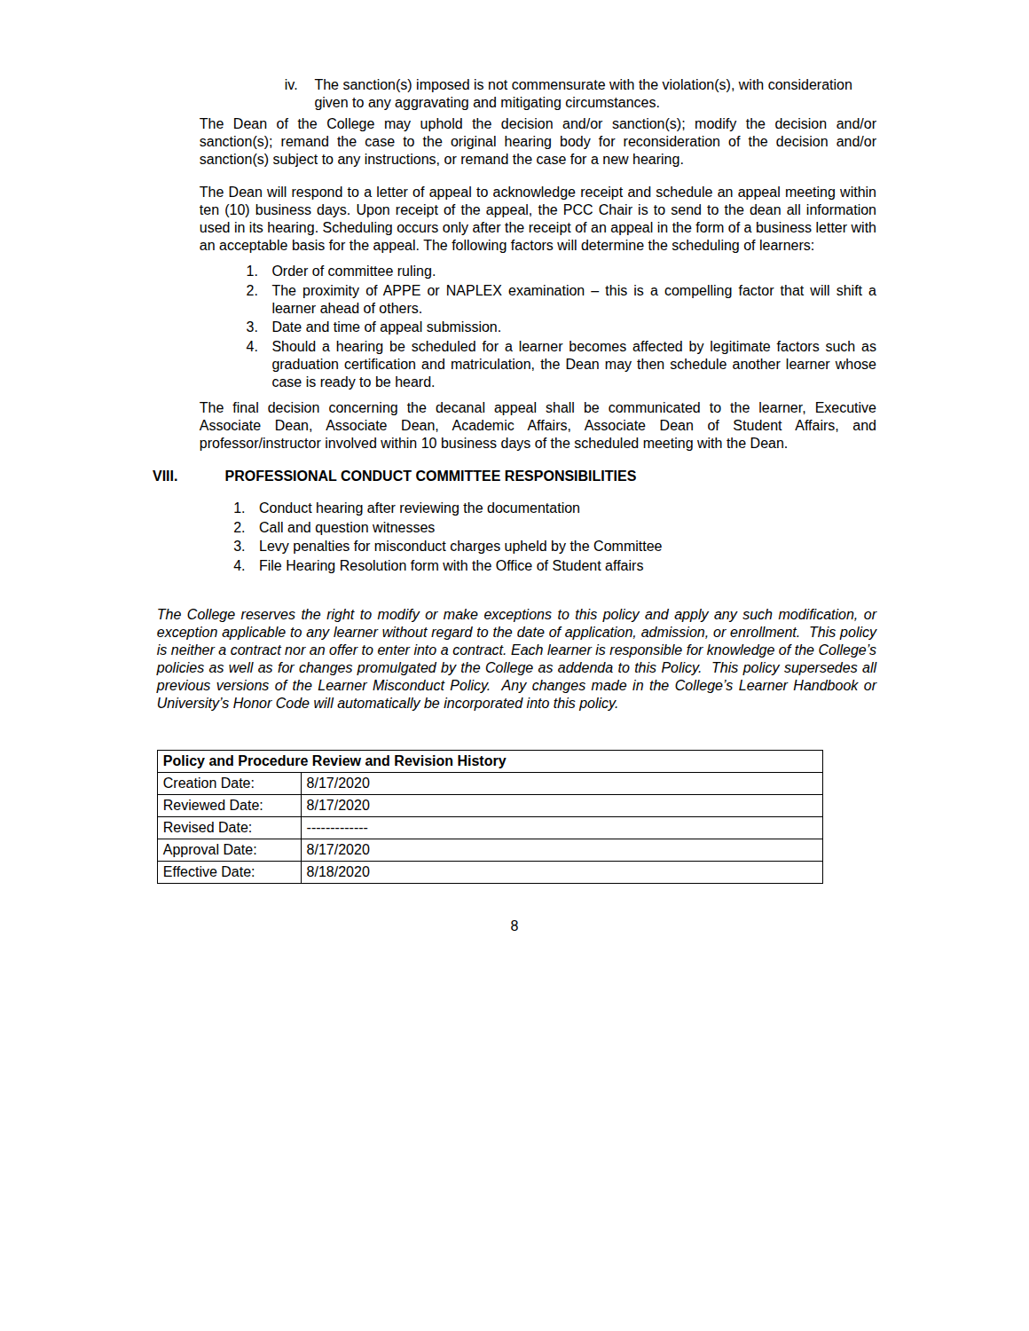iv. The sanction(s) imposed is not commensurate with the violation(s), with consideration given to any aggravating and mitigating circumstances.
The Dean of the College may uphold the decision and/or sanction(s); modify the decision and/or sanction(s); remand the case to the original hearing body for reconsideration of the decision and/or sanction(s) subject to any instructions, or remand the case for a new hearing.
The Dean will respond to a letter of appeal to acknowledge receipt and schedule an appeal meeting within ten (10) business days. Upon receipt of the appeal, the PCC Chair is to send to the dean all information used in its hearing. Scheduling occurs only after the receipt of an appeal in the form of a business letter with an acceptable basis for the appeal. The following factors will determine the scheduling of learners:
Order of committee ruling.
The proximity of APPE or NAPLEX examination – this is a compelling factor that will shift a learner ahead of others.
Date and time of appeal submission.
Should a hearing be scheduled for a learner becomes affected by legitimate factors such as graduation certification and matriculation, the Dean may then schedule another learner whose case is ready to be heard.
The final decision concerning the decanal appeal shall be communicated to the learner, Executive Associate Dean, Associate Dean, Academic Affairs, Associate Dean of Student Affairs, and professor/instructor involved within 10 business days of the scheduled meeting with the Dean.
VIII. PROFESSIONAL CONDUCT COMMITTEE RESPONSIBILITIES
Conduct hearing after reviewing the documentation
Call and question witnesses
Levy penalties for misconduct charges upheld by the Committee
File Hearing Resolution form with the Office of Student affairs
The College reserves the right to modify or make exceptions to this policy and apply any such modification, or exception applicable to any learner without regard to the date of application, admission, or enrollment. This policy is neither a contract nor an offer to enter into a contract. Each learner is responsible for knowledge of the College’s policies as well as for changes promulgated by the College as addenda to this Policy. This policy supersedes all previous versions of the Learner Misconduct Policy. Any changes made in the College’s Learner Handbook or University’s Honor Code will automatically be incorporated into this policy.
| Policy and Procedure Review and Revision History |
| --- |
| Creation Date: | 8/17/2020 |
| Reviewed Date: | 8/17/2020 |
| Revised Date: | ------------- |
| Approval Date: | 8/17/2020 |
| Effective Date: | 8/18/2020 |
8